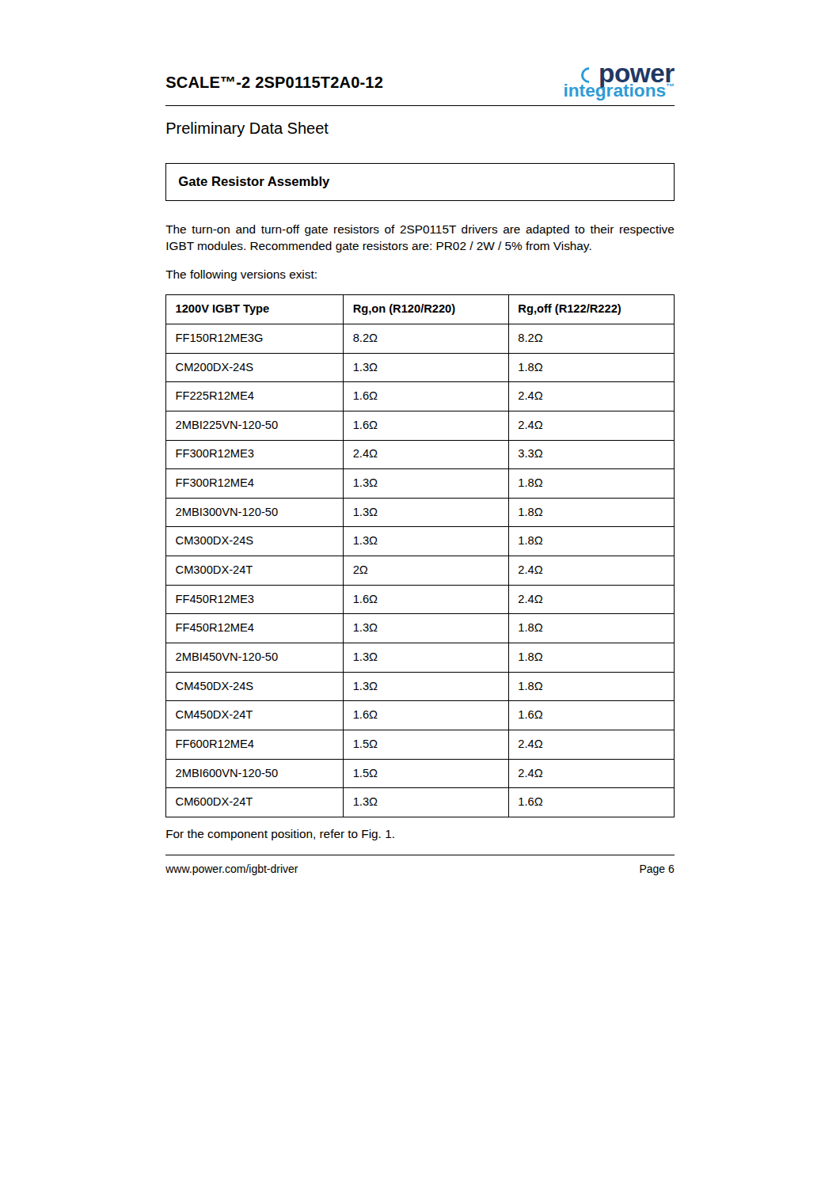SCALE™-2 2SP0115T2A0-12
power integrations™
Preliminary Data Sheet
Gate Resistor Assembly
The turn-on and turn-off gate resistors of 2SP0115T drivers are adapted to their respective IGBT modules. Recommended gate resistors are: PR02 / 2W / 5% from Vishay.
The following versions exist:
| 1200V IGBT Type | Rg,on (R120/R220) | Rg,off (R122/R222) |
| --- | --- | --- |
| FF150R12ME3G | 8.2Ω | 8.2Ω |
| CM200DX-24S | 1.3Ω | 1.8Ω |
| FF225R12ME4 | 1.6Ω | 2.4Ω |
| 2MBI225VN-120-50 | 1.6Ω | 2.4Ω |
| FF300R12ME3 | 2.4Ω | 3.3Ω |
| FF300R12ME4 | 1.3Ω | 1.8Ω |
| 2MBI300VN-120-50 | 1.3Ω | 1.8Ω |
| CM300DX-24S | 1.3Ω | 1.8Ω |
| CM300DX-24T | 2Ω | 2.4Ω |
| FF450R12ME3 | 1.6Ω | 2.4Ω |
| FF450R12ME4 | 1.3Ω | 1.8Ω |
| 2MBI450VN-120-50 | 1.3Ω | 1.8Ω |
| CM450DX-24S | 1.3Ω | 1.8Ω |
| CM450DX-24T | 1.6Ω | 1.6Ω |
| FF600R12ME4 | 1.5Ω | 2.4Ω |
| 2MBI600VN-120-50 | 1.5Ω | 2.4Ω |
| CM600DX-24T | 1.3Ω | 1.6Ω |
For the component position, refer to Fig. 1.
www.power.com/igbt-driver Page 6